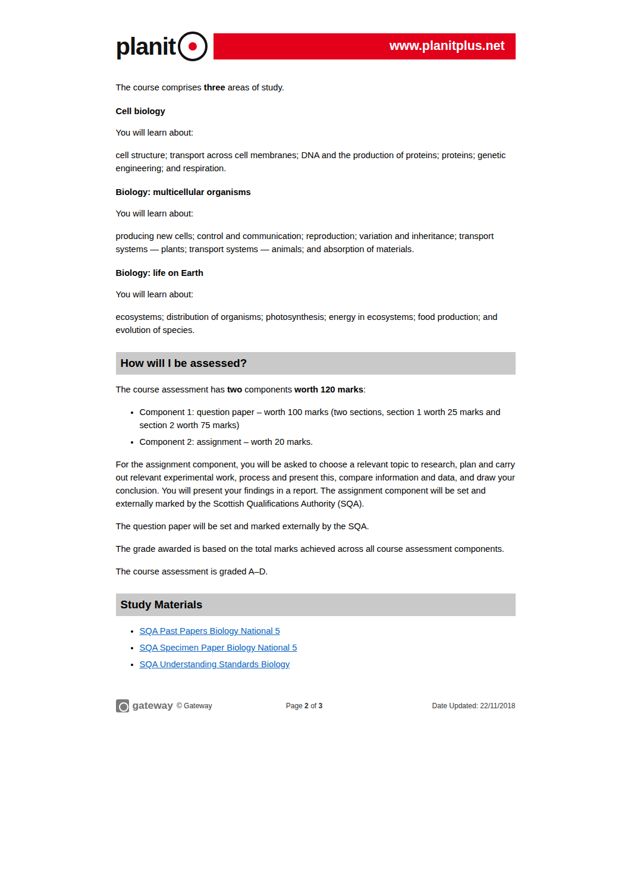planit
www.planitplus.net
The course comprises three areas of study.
Cell biology
You will learn about:
cell structure; transport across cell membranes; DNA and the production of proteins; proteins; genetic engineering; and respiration.
Biology: multicellular organisms
You will learn about:
producing new cells; control and communication; reproduction; variation and inheritance; transport systems — plants; transport systems — animals; and absorption of materials.
Biology: life on Earth
You will learn about:
ecosystems; distribution of organisms; photosynthesis; energy in ecosystems; food production; and evolution of species.
How will I be assessed?
The course assessment has two components worth 120 marks:
Component 1: question paper – worth 100 marks (two sections, section 1 worth 25 marks and section 2 worth 75 marks)
Component 2: assignment – worth 20 marks.
For the assignment component, you will be asked to choose a relevant topic to research, plan and carry out relevant experimental work, process and present this, compare information and data, and draw your conclusion. You will present your findings in a report. The assignment component will be set and externally marked by the Scottish Qualifications Authority (SQA).
The question paper will be set and marked externally by the SQA.
The grade awarded is based on the total marks achieved across all course assessment components.
The course assessment is graded A–D.
Study Materials
SQA Past Papers Biology National 5
SQA Specimen Paper Biology National 5
SQA Understanding Standards Biology
gateway © Gateway
Page 2 of 3
Date Updated: 22/11/2018